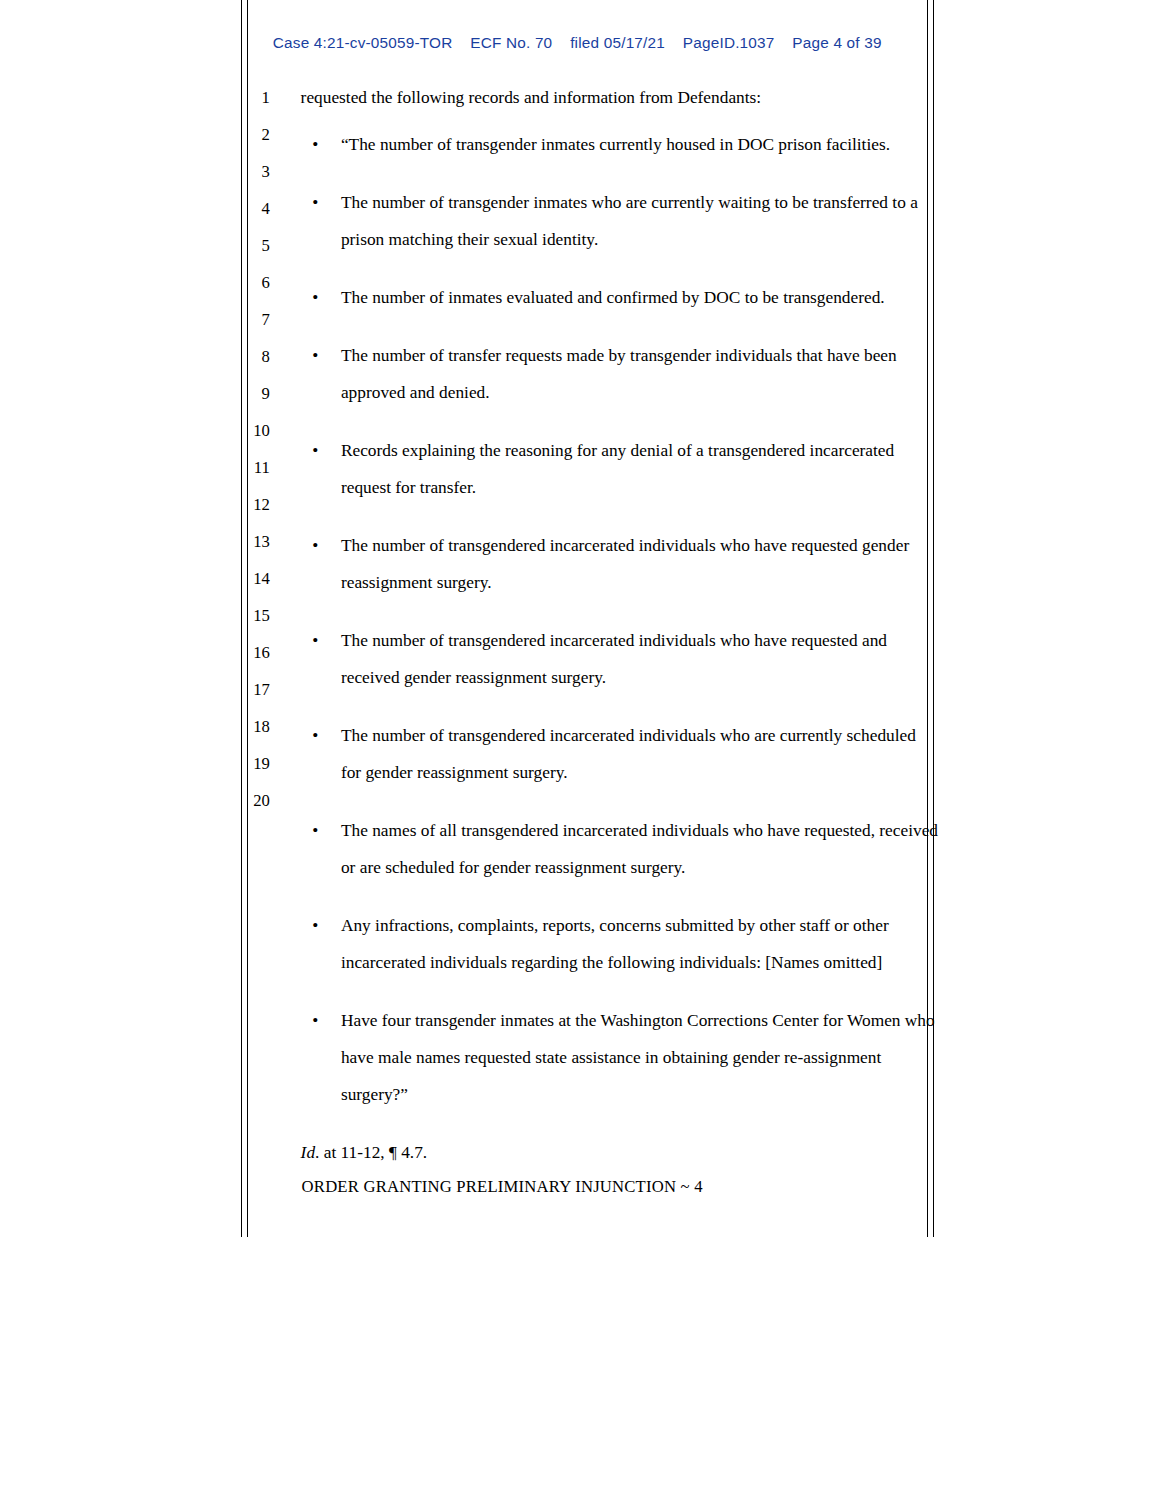Case 4:21-cv-05059-TOR ECF No. 70 filed 05/17/21 PageID.1037 Page 4 of 39
1
2
3
4
5
6
7
8
9
10
11
12
13
14
15
16
17
18
19
20
requested the following records and information from Defendants:
“The number of transgender inmates currently housed in DOC prison facilities.
The number of transgender inmates who are currently waiting to be transferred to a prison matching their sexual identity.
The number of inmates evaluated and confirmed by DOC to be transgendered.
The number of transfer requests made by transgender individuals that have been approved and denied.
Records explaining the reasoning for any denial of a transgendered incarcerated request for transfer.
The number of transgendered incarcerated individuals who have requested gender reassignment surgery.
The number of transgendered incarcerated individuals who have requested and received gender reassignment surgery.
The number of transgendered incarcerated individuals who are currently scheduled for gender reassignment surgery.
The names of all transgendered incarcerated individuals who have requested, received or are scheduled for gender reassignment surgery.
Any infractions, complaints, reports, concerns submitted by other staff or other incarcerated individuals regarding the following individuals: [Names omitted]
Have four transgender inmates at the Washington Corrections Center for Women who have male names requested state assistance in obtaining gender re-assignment surgery?”
Id. at 11-12, ¶ 4.7.
ORDER GRANTING PRELIMINARY INJUNCTION ~ 4